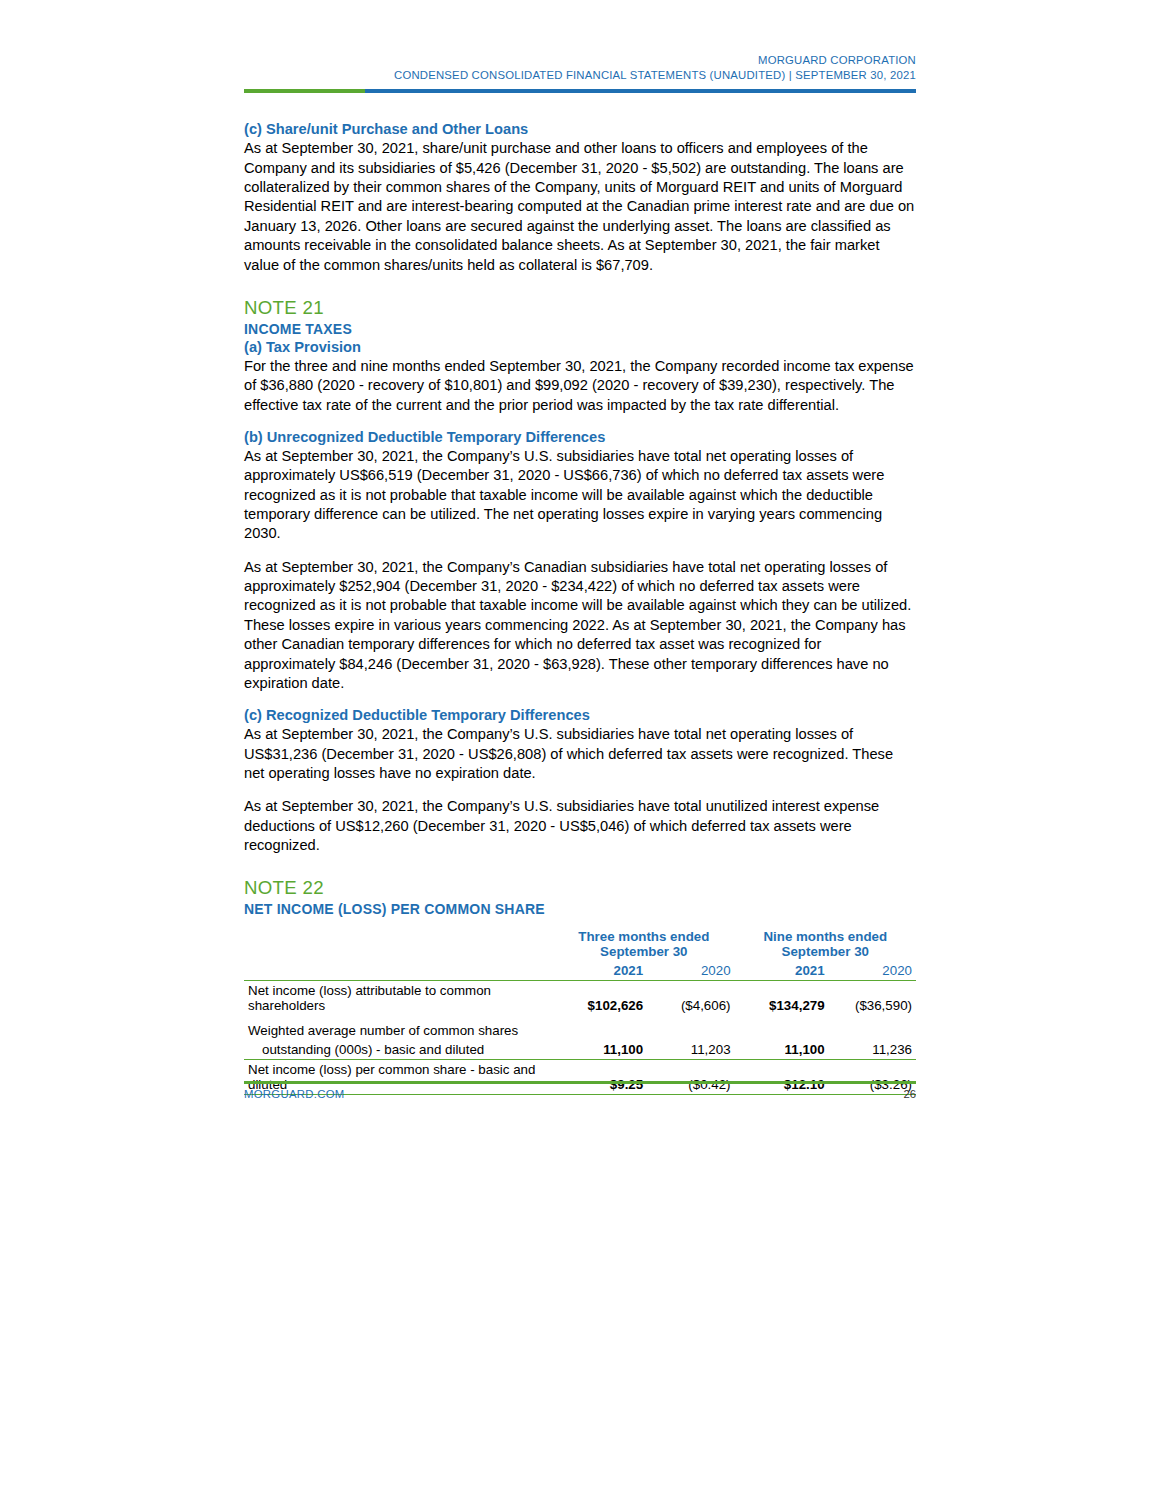MORGUARD CORPORATION
CONDENSED CONSOLIDATED FINANCIAL STATEMENTS (UNAUDITED) | SEPTEMBER 30, 2021
(c) Share/unit Purchase and Other Loans
As at September 30, 2021, share/unit purchase and other loans to officers and employees of the Company and its subsidiaries of $5,426 (December 31, 2020 - $5,502) are outstanding. The loans are collateralized by their common shares of the Company, units of Morguard REIT and units of Morguard Residential REIT and are interest-bearing computed at the Canadian prime interest rate and are due on January 13, 2026. Other loans are secured against the underlying asset. The loans are classified as amounts receivable in the consolidated balance sheets. As at September 30, 2021, the fair market value of the common shares/units held as collateral is $67,709.
NOTE 21
INCOME TAXES
(a) Tax Provision
For the three and nine months ended September 30, 2021, the Company recorded income tax expense of $36,880 (2020 - recovery of $10,801) and $99,092 (2020 - recovery of $39,230), respectively. The effective tax rate of the current and the prior period was impacted by the tax rate differential.
(b) Unrecognized Deductible Temporary Differences
As at September 30, 2021, the Company’s U.S. subsidiaries have total net operating losses of approximately US$66,519 (December 31, 2020 - US$66,736) of which no deferred tax assets were recognized as it is not probable that taxable income will be available against which the deductible temporary difference can be utilized. The net operating losses expire in varying years commencing 2030.
As at September 30, 2021, the Company’s Canadian subsidiaries have total net operating losses of approximately $252,904 (December 31, 2020 - $234,422) of which no deferred tax assets were recognized as it is not probable that taxable income will be available against which they can be utilized. These losses expire in various years commencing 2022. As at September 30, 2021, the Company has other Canadian temporary differences for which no deferred tax asset was recognized for approximately $84,246 (December 31, 2020 - $63,928). These other temporary differences have no expiration date.
(c) Recognized Deductible Temporary Differences
As at September 30, 2021, the Company’s U.S. subsidiaries have total net operating losses of US$31,236 (December 31, 2020 - US$26,808) of which deferred tax assets were recognized. These net operating losses have no expiration date.
As at September 30, 2021, the Company’s U.S. subsidiaries have total unutilized interest expense deductions of US$12,260 (December 31, 2020 - US$5,046) of which deferred tax assets were recognized.
NOTE 22
NET INCOME (LOSS) PER COMMON SHARE
| | Three months ended September 30 | Nine months ended September 30 |
| --- | --- | --- |
| | 2021 | 2020 | 2021 | 2020 |
| Net income (loss) attributable to common shareholders | $102,626 | ($4,606) | $134,279 | ($36,590) |
| Weighted average number of common shares | | | | |
| outstanding (000s) - basic and diluted | 11,100 | 11,203 | 11,100 | 11,236 |
| Net income (loss) per common share - basic and diluted | $9.25 | ($0.42) | $12.10 | ($3.26) |
MORGUARD.COM
26